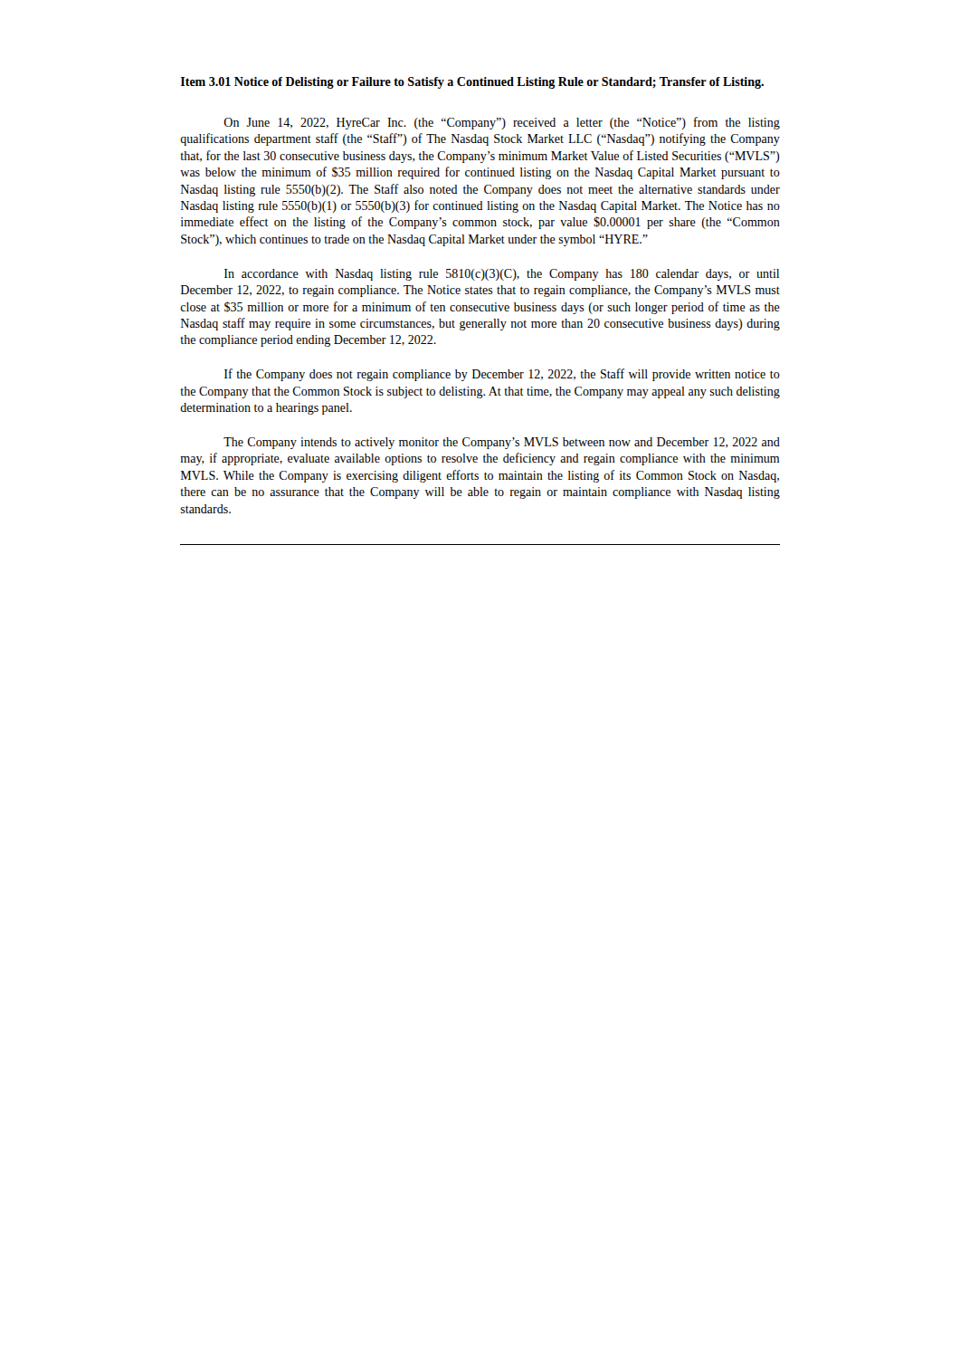Item 3.01 Notice of Delisting or Failure to Satisfy a Continued Listing Rule or Standard; Transfer of Listing.
On June 14, 2022, HyreCar Inc. (the “Company”) received a letter (the “Notice”) from the listing qualifications department staff (the “Staff”) of The Nasdaq Stock Market LLC (“Nasdaq”) notifying the Company that, for the last 30 consecutive business days, the Company’s minimum Market Value of Listed Securities (“MVLS”) was below the minimum of $35 million required for continued listing on the Nasdaq Capital Market pursuant to Nasdaq listing rule 5550(b)(2). The Staff also noted the Company does not meet the alternative standards under Nasdaq listing rule 5550(b)(1) or 5550(b)(3) for continued listing on the Nasdaq Capital Market. The Notice has no immediate effect on the listing of the Company’s common stock, par value $0.00001 per share (the “Common Stock”), which continues to trade on the Nasdaq Capital Market under the symbol “HYRE.”
In accordance with Nasdaq listing rule 5810(c)(3)(C), the Company has 180 calendar days, or until December 12, 2022, to regain compliance. The Notice states that to regain compliance, the Company’s MVLS must close at $35 million or more for a minimum of ten consecutive business days (or such longer period of time as the Nasdaq staff may require in some circumstances, but generally not more than 20 consecutive business days) during the compliance period ending December 12, 2022.
If the Company does not regain compliance by December 12, 2022, the Staff will provide written notice to the Company that the Common Stock is subject to delisting. At that time, the Company may appeal any such delisting determination to a hearings panel.
The Company intends to actively monitor the Company’s MVLS between now and December 12, 2022 and may, if appropriate, evaluate available options to resolve the deficiency and regain compliance with the minimum MVLS. While the Company is exercising diligent efforts to maintain the listing of its Common Stock on Nasdaq, there can be no assurance that the Company will be able to regain or maintain compliance with Nasdaq listing standards.